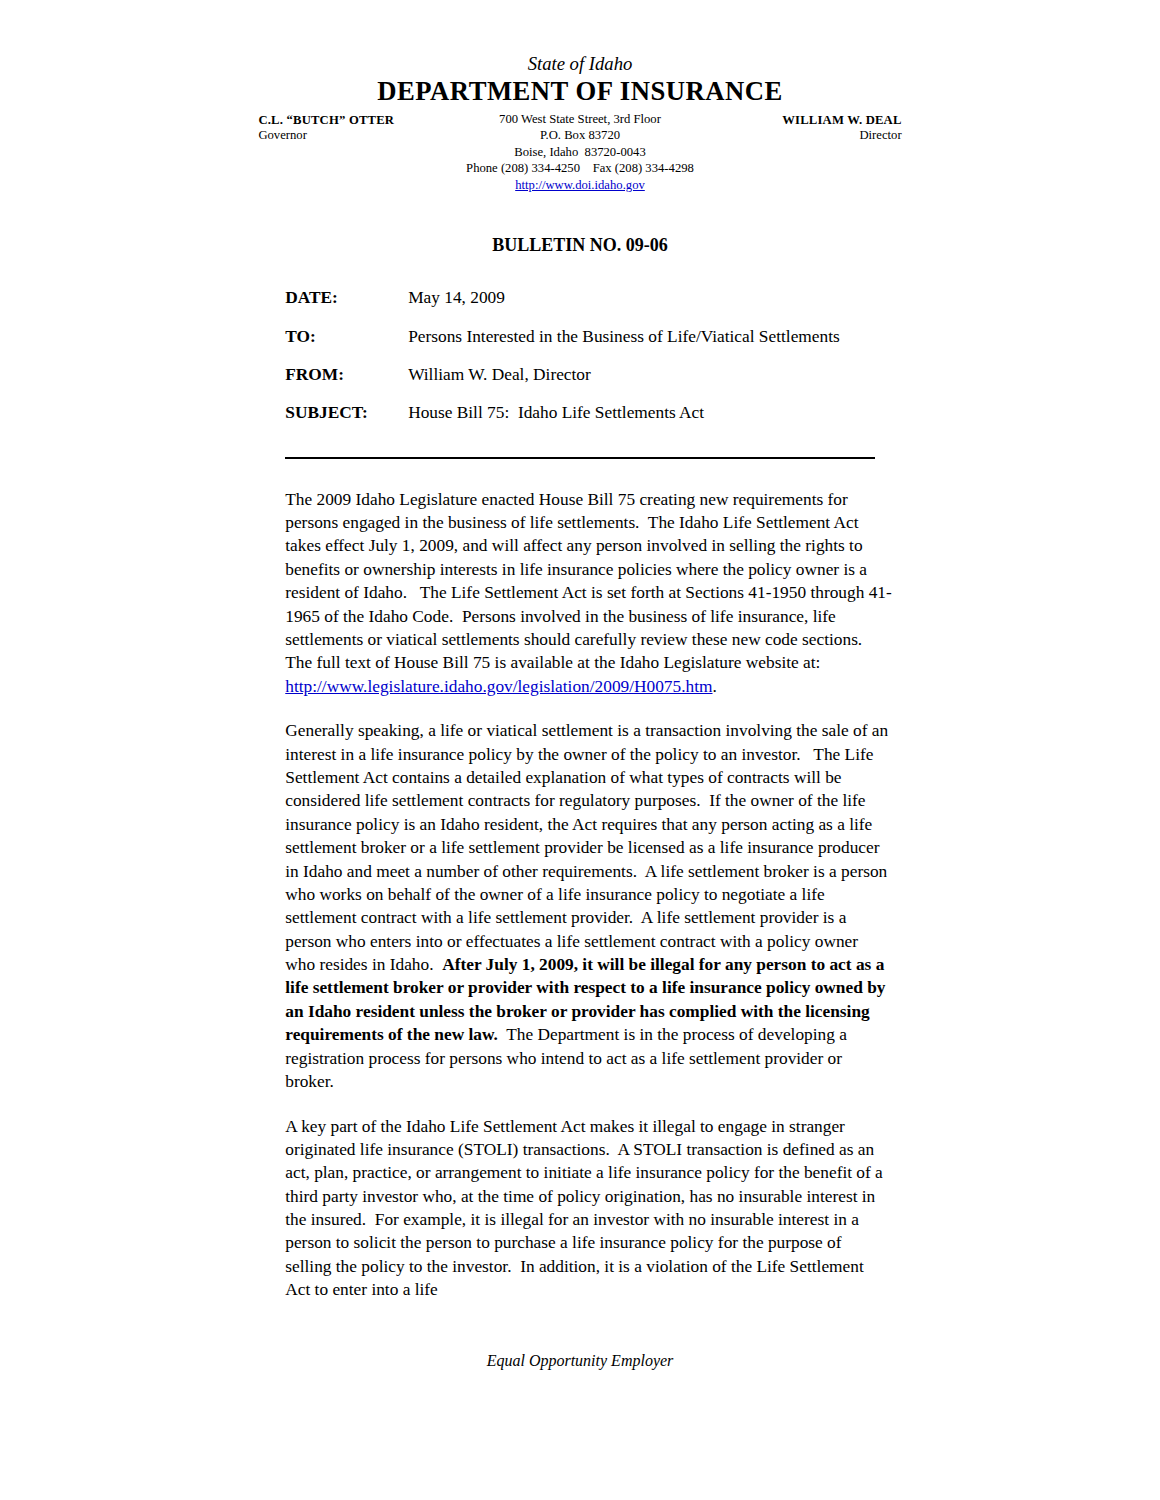State of Idaho
DEPARTMENT OF INSURANCE
C.L. “BUTCH” OTTER
Governor
700 West State Street, 3rd Floor
P.O. Box 83720
Boise, Idaho 83720-0043
Phone (208) 334-4250 Fax (208) 334-4298
http://www.doi.idaho.gov
WILLIAM W. DEAL
Director
BULLETIN NO. 09-06
| DATE: | May 14, 2009 |
| TO: | Persons Interested in the Business of Life/Viatical Settlements |
| FROM: | William W. Deal, Director |
| SUBJECT: | House Bill 75: Idaho Life Settlements Act |
The 2009 Idaho Legislature enacted House Bill 75 creating new requirements for persons engaged in the business of life settlements. The Idaho Life Settlement Act takes effect July 1, 2009, and will affect any person involved in selling the rights to benefits or ownership interests in life insurance policies where the policy owner is a resident of Idaho. The Life Settlement Act is set forth at Sections 41-1950 through 41-1965 of the Idaho Code. Persons involved in the business of life insurance, life settlements or viatical settlements should carefully review these new code sections. The full text of House Bill 75 is available at the Idaho Legislature website at:
http://www.legislature.idaho.gov/legislation/2009/H0075.htm.
Generally speaking, a life or viatical settlement is a transaction involving the sale of an interest in a life insurance policy by the owner of the policy to an investor. The Life Settlement Act contains a detailed explanation of what types of contracts will be considered life settlement contracts for regulatory purposes. If the owner of the life insurance policy is an Idaho resident, the Act requires that any person acting as a life settlement broker or a life settlement provider be licensed as a life insurance producer in Idaho and meet a number of other requirements. A life settlement broker is a person who works on behalf of the owner of a life insurance policy to negotiate a life settlement contract with a life settlement provider. A life settlement provider is a person who enters into or effectuates a life settlement contract with a policy owner who resides in Idaho. After July 1, 2009, it will be illegal for any person to act as a life settlement broker or provider with respect to a life insurance policy owned by an Idaho resident unless the broker or provider has complied with the licensing requirements of the new law. The Department is in the process of developing a registration process for persons who intend to act as a life settlement provider or broker.
A key part of the Idaho Life Settlement Act makes it illegal to engage in stranger originated life insurance (STOLI) transactions. A STOLI transaction is defined as an act, plan, practice, or arrangement to initiate a life insurance policy for the benefit of a third party investor who, at the time of policy origination, has no insurable interest in the insured. For example, it is illegal for an investor with no insurable interest in a person to solicit the person to purchase a life insurance policy for the purpose of selling the policy to the investor. In addition, it is a violation of the Life Settlement Act to enter into a life
Equal Opportunity Employer